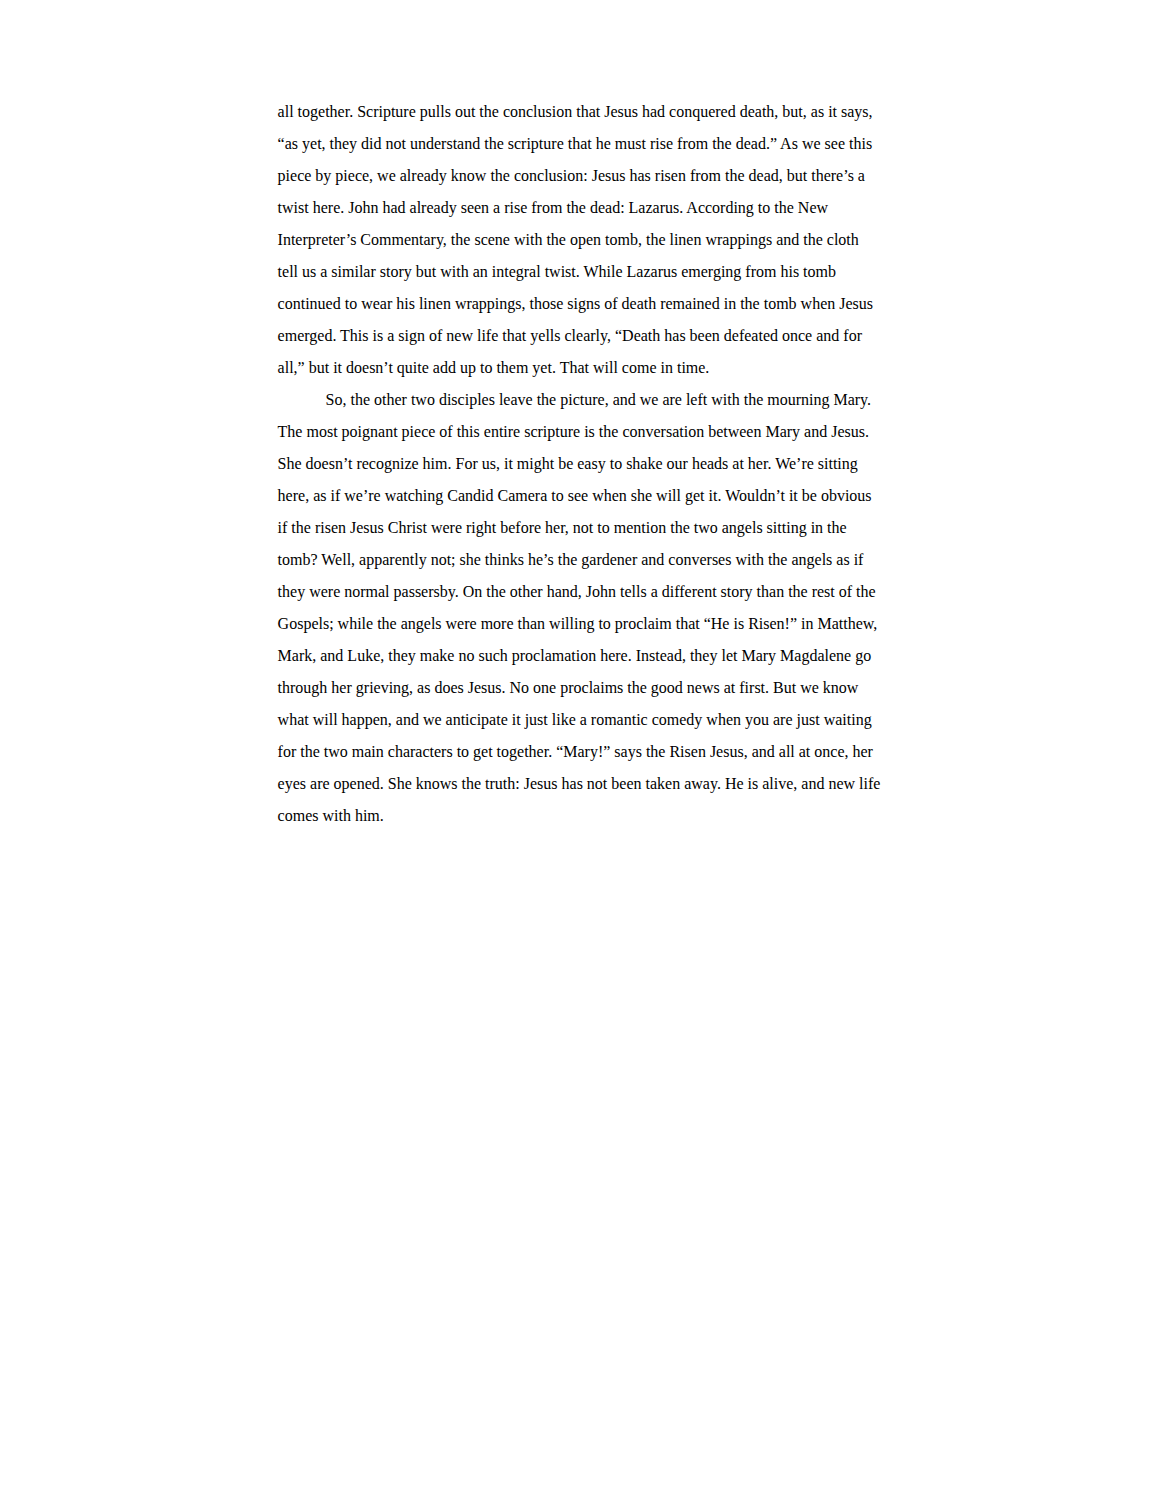all together. Scripture pulls out the conclusion that Jesus had conquered death, but, as it says, “as yet, they did not understand the scripture that he must rise from the dead.” As we see this piece by piece, we already know the conclusion: Jesus has risen from the dead, but there’s a twist here. John had already seen a rise from the dead: Lazarus. According to the New Interpreter’s Commentary, the scene with the open tomb, the linen wrappings and the cloth tell us a similar story but with an integral twist. While Lazarus emerging from his tomb continued to wear his linen wrappings, those signs of death remained in the tomb when Jesus emerged. This is a sign of new life that yells clearly, “Death has been defeated once and for all,” but it doesn’t quite add up to them yet. That will come in time.
So, the other two disciples leave the picture, and we are left with the mourning Mary. The most poignant piece of this entire scripture is the conversation between Mary and Jesus. She doesn’t recognize him. For us, it might be easy to shake our heads at her. We’re sitting here, as if we’re watching Candid Camera to see when she will get it. Wouldn’t it be obvious if the risen Jesus Christ were right before her, not to mention the two angels sitting in the tomb? Well, apparently not; she thinks he’s the gardener and converses with the angels as if they were normal passersby. On the other hand, John tells a different story than the rest of the Gospels; while the angels were more than willing to proclaim that “He is Risen!” in Matthew, Mark, and Luke, they make no such proclamation here. Instead, they let Mary Magdalene go through her grieving, as does Jesus. No one proclaims the good news at first. But we know what will happen, and we anticipate it just like a romantic comedy when you are just waiting for the two main characters to get together. “Mary!” says the Risen Jesus, and all at once, her eyes are opened. She knows the truth: Jesus has not been taken away. He is alive, and new life comes with him.